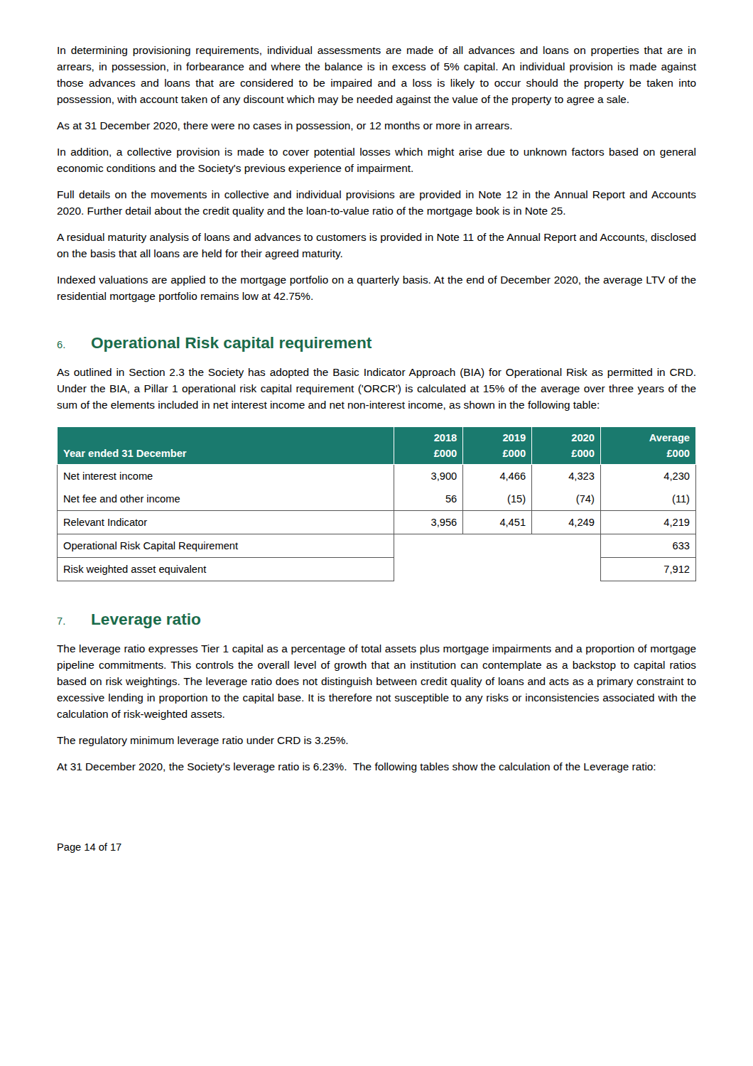In determining provisioning requirements, individual assessments are made of all advances and loans on properties that are in arrears, in possession, in forbearance and where the balance is in excess of 5% capital. An individual provision is made against those advances and loans that are considered to be impaired and a loss is likely to occur should the property be taken into possession, with account taken of any discount which may be needed against the value of the property to agree a sale.
As at 31 December 2020, there were no cases in possession, or 12 months or more in arrears.
In addition, a collective provision is made to cover potential losses which might arise due to unknown factors based on general economic conditions and the Society's previous experience of impairment.
Full details on the movements in collective and individual provisions are provided in Note 12 in the Annual Report and Accounts 2020. Further detail about the credit quality and the loan-to-value ratio of the mortgage book is in Note 25.
A residual maturity analysis of loans and advances to customers is provided in Note 11 of the Annual Report and Accounts, disclosed on the basis that all loans are held for their agreed maturity.
Indexed valuations are applied to the mortgage portfolio on a quarterly basis. At the end of December 2020, the average LTV of the residential mortgage portfolio remains low at 42.75%.
6. Operational Risk capital requirement
As outlined in Section 2.3 the Society has adopted the Basic Indicator Approach (BIA) for Operational Risk as permitted in CRD. Under the BIA, a Pillar 1 operational risk capital requirement ('ORCR') is calculated at 15% of the average over three years of the sum of the elements included in net interest income and net non-interest income, as shown in the following table:
| Year ended 31 December | 2018 £000 | 2019 £000 | 2020 £000 | Average £000 |
| --- | --- | --- | --- | --- |
| Net interest income | 3,900 | 4,466 | 4,323 | 4,230 |
| Net fee and other income | 56 | (15) | (74) | (11) |
| Relevant Indicator | 3,956 | 4,451 | 4,249 | 4,219 |
| Operational Risk Capital Requirement | | | | 633 |
| Risk weighted asset equivalent | | | | 7,912 |
7. Leverage ratio
The leverage ratio expresses Tier 1 capital as a percentage of total assets plus mortgage impairments and a proportion of mortgage pipeline commitments. This controls the overall level of growth that an institution can contemplate as a backstop to capital ratios based on risk weightings. The leverage ratio does not distinguish between credit quality of loans and acts as a primary constraint to excessive lending in proportion to the capital base. It is therefore not susceptible to any risks or inconsistencies associated with the calculation of risk-weighted assets.
The regulatory minimum leverage ratio under CRD is 3.25%.
At 31 December 2020, the Society's leverage ratio is 6.23%. The following tables show the calculation of the Leverage ratio:
Page 14 of 17